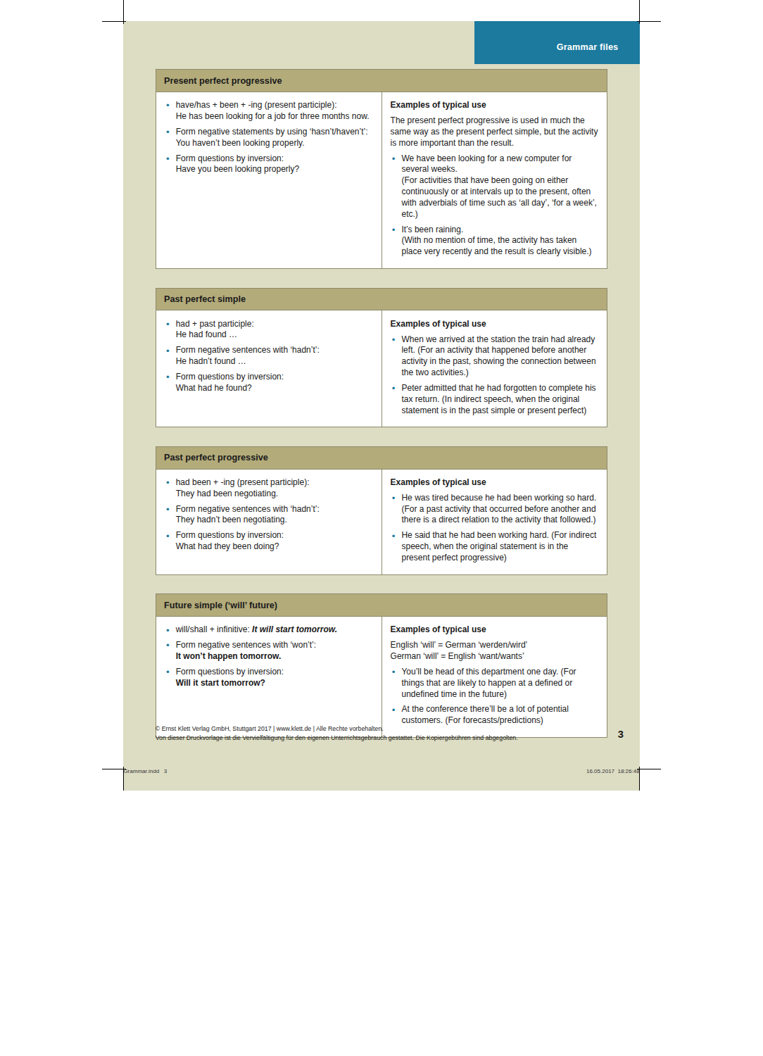Grammar files
Present perfect progressive
| have/has + been + -ing (present participle): He has been looking for a job for three months now. Form negative statements by using ‘hasn’t/haven’t’: You haven’t been looking properly. Form questions by inversion: Have you been looking properly? | Examples of typical use The present perfect progressive is used in much the same way as the present perfect simple, but the activity is more important than the result. We have been looking for a new computer for several weeks. (For activities that have been going on either continuously or at intervals up to the present, often with adverbials of time such as ‘all day’, ‘for a week’, etc.) It’s been raining. (With no mention of time, the activity has taken place very recently and the result is clearly visible.) |
Past perfect simple
| had + past participle: He had found … Form negative sentences with ‘hadn’t’: He hadn’t found … Form questions by inversion: What had he found? | Examples of typical use When we arrived at the station the train had already left. (For an activity that happened before another activity in the past, showing the connection between the two activities.) Peter admitted that he had forgotten to complete his tax return. (In indirect speech, when the original statement is in the past simple or present perfect) |
Past perfect progressive
| had been + -ing (present participle): They had been negotiating. Form negative sentences with ‘hadn’t’: They hadn’t been negotiating. Form questions by inversion: What had they been doing? | Examples of typical use He was tired because he had been working so hard. (For a past activity that occurred before another and there is a direct relation to the activity that followed.) He said that he had been working hard. (For indirect speech, when the original statement is in the present perfect progressive) |
Future simple (‘will’ future)
| will/shall + infinitive: It will start tomorrow. Form negative sentences with ‘won’t’: It won’t happen tomorrow. Form questions by inversion: Will it start tomorrow? | Examples of typical use English ‘will’ = German ‘werden/wird’ German ‘will’ = English ‘want/wants’ You’ll be head of this department one day. (For things that are likely to happen at a defined or undefined time in the future) At the conference there’ll be a lot of potential customers. (For forecasts/predictions) |
© Ernst Klett Verlag GmbH, Stuttgart 2017 | www.klett.de | Alle Rechte vorbehalten.
Von dieser Druckvorlage ist die Vervielfältigung für den eigenen Unterrichtsgebrauch gestattet. Die Kopiergebühren sind abgegolten.
3
Grammar.indd 3 16.05.2017 18:26:48